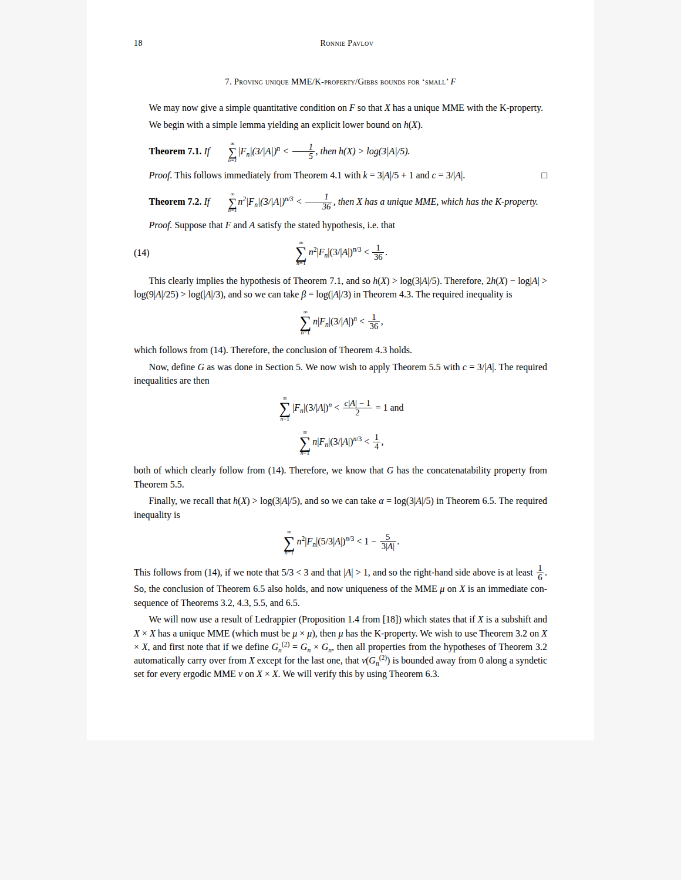18 Ronnie Pavlov
7. Proving unique MME/K-property/Gibbs bounds for ‘small’ F
We may now give a simple quantitative condition on F so that X has a unique MME with the K-property.
We begin with a simple lemma yielding an explicit lower bound on h(X).
Theorem 7.1. If ∞∑n=1|Fn|(3/|A|)n < 15, then h(X) > log(3|A|/5).
Proof. This follows immediately from Theorem 4.1 with k = 3|A|/5 + 1 and c = 3/|A|. □
Theorem 7.2. If ∞∑n=1 n2|Fn|(3/|A|)n/3 < 136, then X has a unique MME, which has the K-property.
Proof. Suppose that F and A satisfy the stated hypothesis, i.e. that
(14) ∞∑n=1 n2|Fn|(3/|A|)n/3 < 136.
This clearly implies the hypothesis of Theorem 7.1, and so h(X) > log(3|A|/5). Therefore, 2h(X) − log|A| > log(9|A|/25) > log(|A|/3), and so we can take β = log(|A|/3) in Theorem 4.3. The required inequality is
∞∑n=1 n|Fn|(3/|A|)n < 136,
which follows from (14). Therefore, the conclusion of Theorem 4.3 holds.
Now, define G as was done in Section 5. We now wish to apply Theorem 5.5 with c = 3/|A|. The required inequalities are then
∞∑n=1|Fn|(3/|A|)n < c|A| − 12 = 1 and
∞∑n=1 n|Fn|(3/|A|)n/3 < 14,
both of which clearly follow from (14). Therefore, we know that G has the concatenatability property from Theorem 5.5.
Finally, we recall that h(X) > log(3|A|/5), and so we can take α = log(3|A|/5) in Theorem 6.5. The required inequality is
∞∑n=1 n2|Fn|(5/3|A|)n/3 < 1 − 53|A|.
This follows from (14), if we note that 5/3 < 3 and that |A| > 1, and so the right-hand side above is at least 16. So, the conclusion of Theorem 6.5 also holds, and now uniqueness of the MME μ on X is an immediate consequence of Theorems 3.2, 4.3, 5.5, and 6.5.
We will now use a result of Ledrappier (Proposition 1.4 from [18]) which states that if X is a subshift and X × X has a unique MME (which must be μ × μ), then μ has the K-property. We wish to use Theorem 3.2 on X × X, and first note that if we define Gn(2) = Gn × Gn, then all properties from the hypotheses of Theorem 3.2 automatically carry over from X except for the last one, that ν(Gn(2)) is bounded away from 0 along a syndetic set for every ergodic MME ν on X × X. We will verify this by using Theorem 6.3.